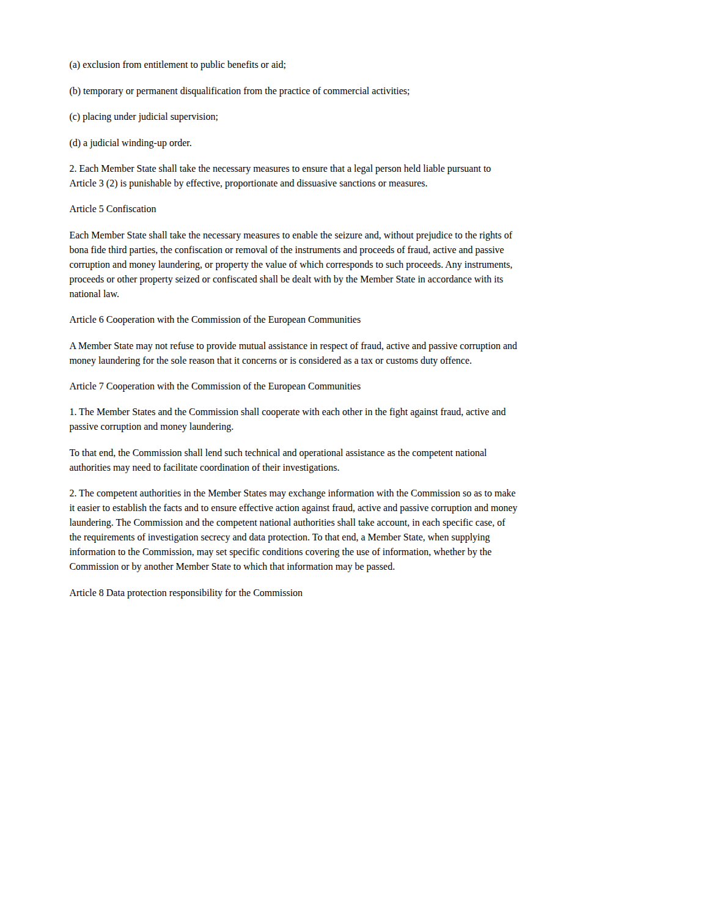(a) exclusion from entitlement to public benefits or aid;
(b) temporary or permanent disqualification from the practice of commercial activities;
(c) placing under judicial supervision;
(d) a judicial winding-up order.
2. Each Member State shall take the necessary measures to ensure that a legal person held liable pursuant to Article 3 (2) is punishable by effective, proportionate and dissuasive sanctions or measures.
Article 5 Confiscation
Each Member State shall take the necessary measures to enable the seizure and, without prejudice to the rights of bona fide third parties, the confiscation or removal of the instruments and proceeds of fraud, active and passive corruption and money laundering, or property the value of which corresponds to such proceeds. Any instruments, proceeds or other property seized or confiscated shall be dealt with by the Member State in accordance with its national law.
Article 6 Cooperation with the Commission of the European Communities
A Member State may not refuse to provide mutual assistance in respect of fraud, active and passive corruption and money laundering for the sole reason that it concerns or is considered as a tax or customs duty offence.
Article 7 Cooperation with the Commission of the European Communities
1. The Member States and the Commission shall cooperate with each other in the fight against fraud, active and passive corruption and money laundering.
To that end, the Commission shall lend such technical and operational assistance as the competent national authorities may need to facilitate coordination of their investigations.
2. The competent authorities in the Member States may exchange information with the Commission so as to make it easier to establish the facts and to ensure effective action against fraud, active and passive corruption and money laundering. The Commission and the competent national authorities shall take account, in each specific case, of the requirements of investigation secrecy and data protection. To that end, a Member State, when supplying information to the Commission, may set specific conditions covering the use of information, whether by the Commission or by another Member State to which that information may be passed.
Article 8 Data protection responsibility for the Commission